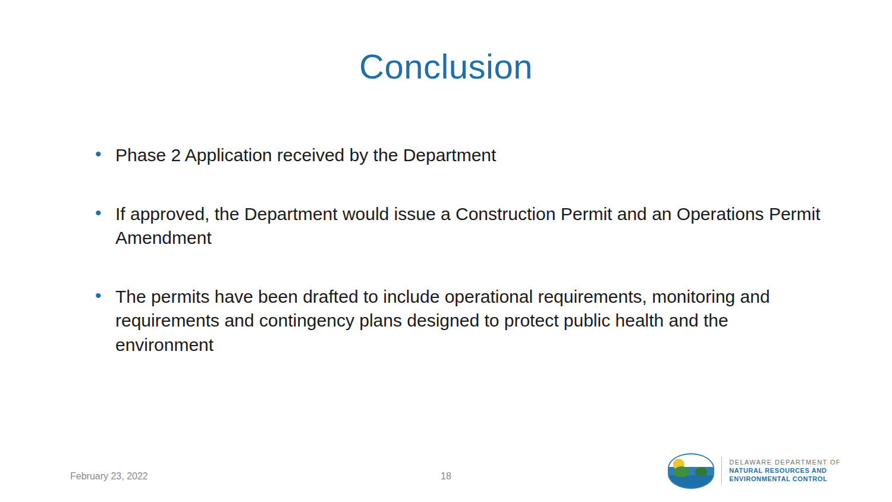Conclusion
Phase 2 Application received by the Department
If approved, the Department would issue a Construction Permit and an Operations Permit Amendment
The permits have been drafted to include operational requirements, monitoring and requirements and contingency plans designed to protect public health and the environment
February 23, 2022
18
DELAWARE DEPARTMENT OF
NATURAL RESOURCES AND
ENVIRONMENTAL CONTROL